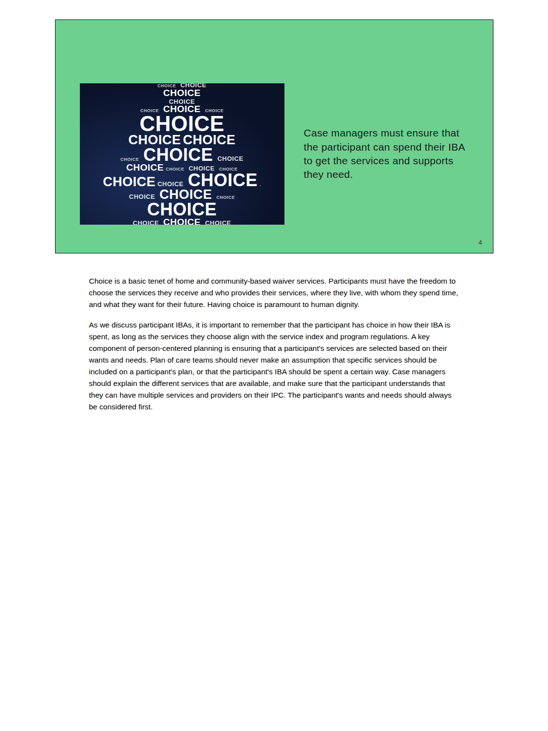CHOICE
CHOICE
CHOICE CHOICE
CHOICE
CHOICE
CHOICE CHOICE CHOICE
CHOICE
CHOICE CHOICE
CHOICE CHOICE CHOICE
CHOICE CHOICE CHOICE CHOICE
CHOICE CHOICE CHOICE.
CHOICE CHOICE CHOICE
CHOICE
CHOICE CHOICE CHOICE
CHOICE
Case managers must ensure that the participant can spend their IBA to get the services and supports they need.
4
Choice is a basic tenet of home and community-based waiver services. Participants must have the freedom to choose the services they receive and who provides their services, where they live, with whom they spend time, and what they want for their future. Having choice is paramount to human dignity.
As we discuss participant IBAs, it is important to remember that the participant has choice in how their IBA is spent, as long as the services they choose align with the service index and program regulations. A key component of person-centered planning is ensuring that a participant's services are selected based on their wants and needs. Plan of care teams should never make an assumption that specific services should be included on a participant's plan, or that the participant's IBA should be spent a certain way. Case managers should explain the different services that are available, and make sure that the participant understands that they can have multiple services and providers on their IPC. The participant's wants and needs should always be considered first.